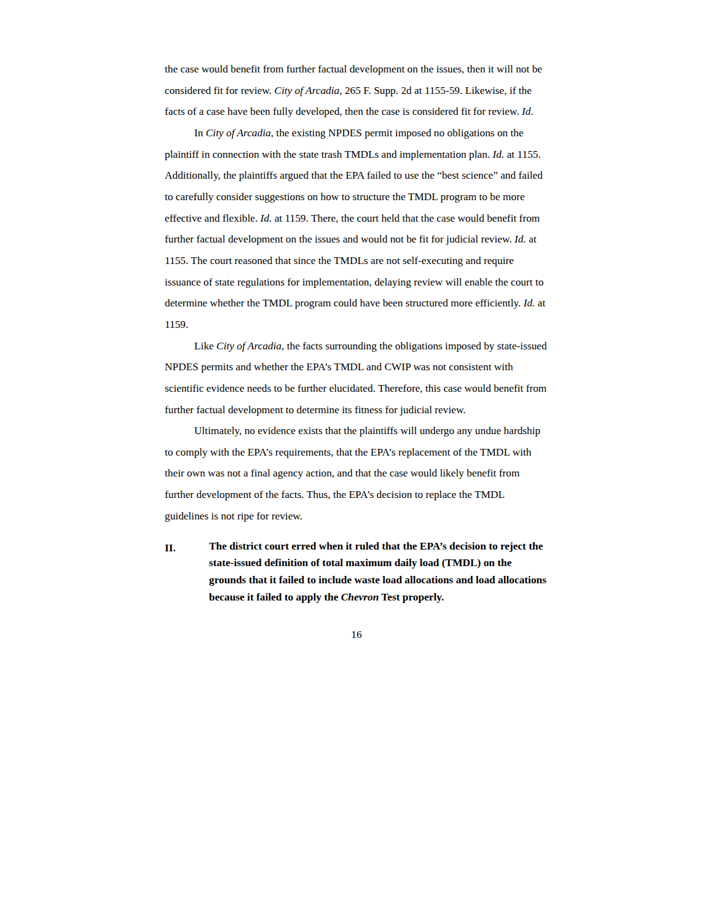the case would benefit from further factual development on the issues, then it will not be considered fit for review. City of Arcadia, 265 F. Supp. 2d at 1155-59. Likewise, if the facts of a case have been fully developed, then the case is considered fit for review. Id.
In City of Arcadia, the existing NPDES permit imposed no obligations on the plaintiff in connection with the state trash TMDLs and implementation plan. Id. at 1155. Additionally, the plaintiffs argued that the EPA failed to use the “best science” and failed to carefully consider suggestions on how to structure the TMDL program to be more effective and flexible. Id. at 1159. There, the court held that the case would benefit from further factual development on the issues and would not be fit for judicial review. Id. at 1155. The court reasoned that since the TMDLs are not self-executing and require issuance of state regulations for implementation, delaying review will enable the court to determine whether the TMDL program could have been structured more efficiently. Id. at 1159.
Like City of Arcadia, the facts surrounding the obligations imposed by state-issued NPDES permits and whether the EPA’s TMDL and CWIP was not consistent with scientific evidence needs to be further elucidated. Therefore, this case would benefit from further factual development to determine its fitness for judicial review.
Ultimately, no evidence exists that the plaintiffs will undergo any undue hardship to comply with the EPA’s requirements, that the EPA’s replacement of the TMDL with their own was not a final agency action, and that the case would likely benefit from further development of the facts. Thus, the EPA’s decision to replace the TMDL guidelines is not ripe for review.
II. The district court erred when it ruled that the EPA’s decision to reject the state-issued definition of total maximum daily load (TMDL) on the grounds that it failed to include waste load allocations and load allocations because it failed to apply the Chevron Test properly.
16